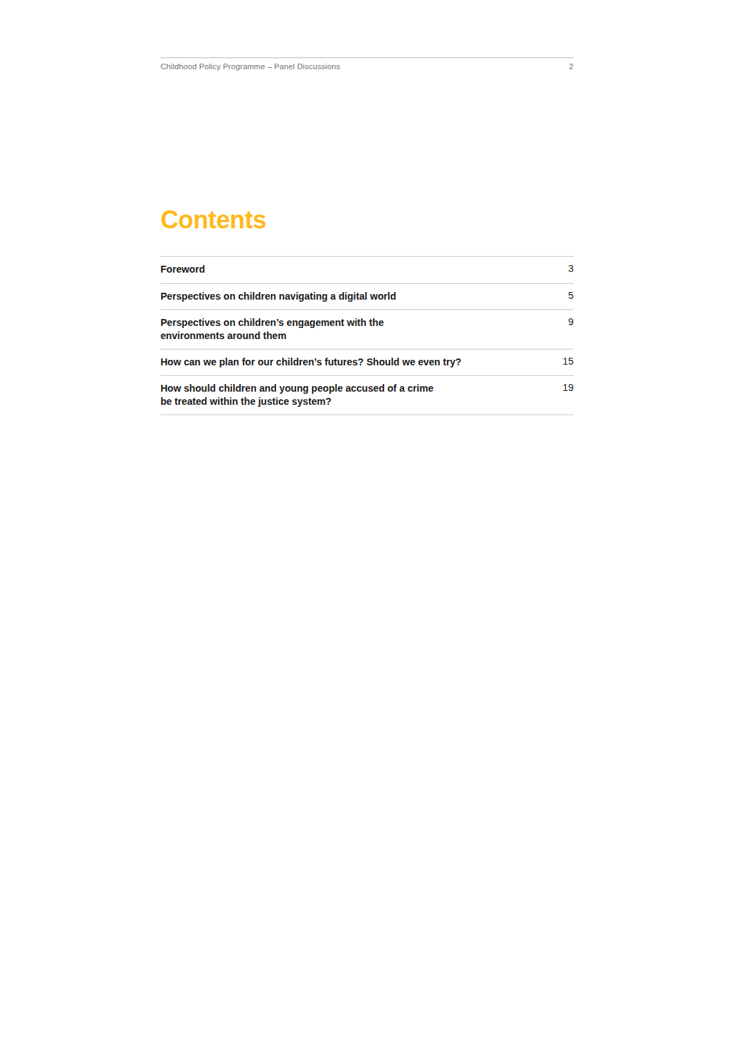Childhood Policy Programme – Panel Discussions 2
Contents
| Foreword | 3 |
| Perspectives on children navigating a digital world | 5 |
| Perspectives on children’s engagement with the environments around them | 9 |
| How can we plan for our children’s futures? Should we even try? | 15 |
| How should children and young people accused of a crime be treated within the justice system? | 19 |